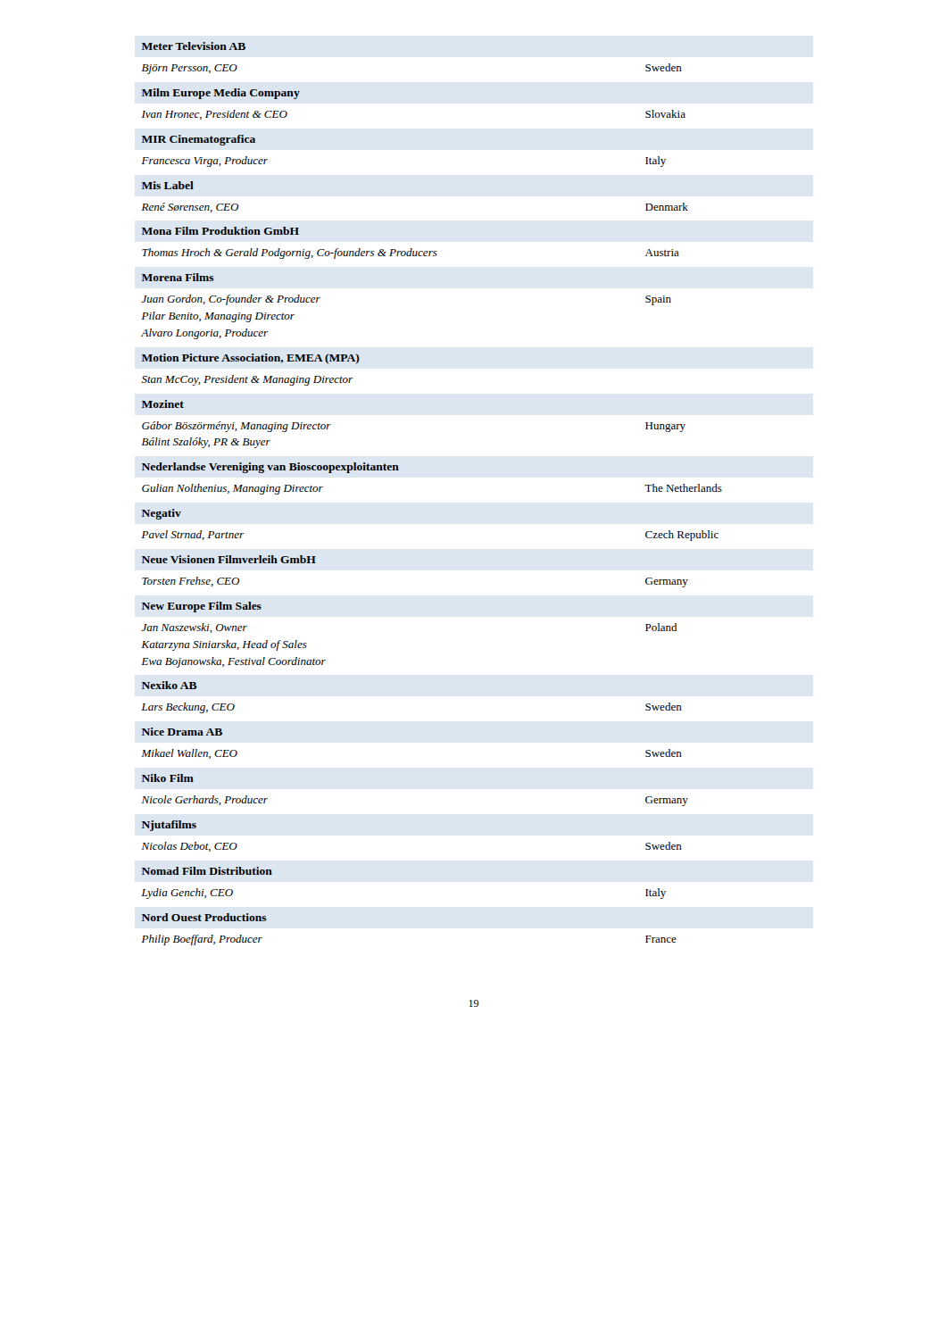| Meter Television AB |
| Björn Persson, CEO | Sweden |
| Milm Europe Media Company |
| Ivan Hronec, President & CEO | Slovakia |
| MIR Cinematografica |
| Francesca Virga, Producer | Italy |
| Mis Label |
| René Sørensen, CEO | Denmark |
| Mona Film Produktion GmbH |
| Thomas Hroch & Gerald Podgornig, Co-founders & Producers | Austria |
| Morena Films |
| Juan Gordon, Co-founder & Producer Pilar Benito, Managing Director Alvaro Longoria, Producer | Spain |
| Motion Picture Association, EMEA (MPA) |
| Stan McCoy, President & Managing Director | |
| Mozinet |
| Gábor Böszörményi, Managing Director Bálint Szalóky, PR & Buyer | Hungary |
| Nederlandse Vereniging van Bioscoopexploitanten |
| Gulian Nolthenius, Managing Director | The Netherlands |
| Negativ |
| Pavel Strnad, Partner | Czech Republic |
| Neue Visionen Filmverleih GmbH |
| Torsten Frehse, CEO | Germany |
| New Europe Film Sales |
| Jan Naszewski, Owner Katarzyna Siniarska, Head of Sales Ewa Bojanowska, Festival Coordinator | Poland |
| Nexiko AB |
| Lars Beckung, CEO | Sweden |
| Nice Drama AB |
| Mikael Wallen, CEO | Sweden |
| Niko Film |
| Nicole Gerhards, Producer | Germany |
| Njutafilms |
| Nicolas Debot, CEO | Sweden |
| Nomad Film Distribution |
| Lydia Genchi, CEO | Italy |
| Nord Ouest Productions |
| Philip Boeffard, Producer | France |
19